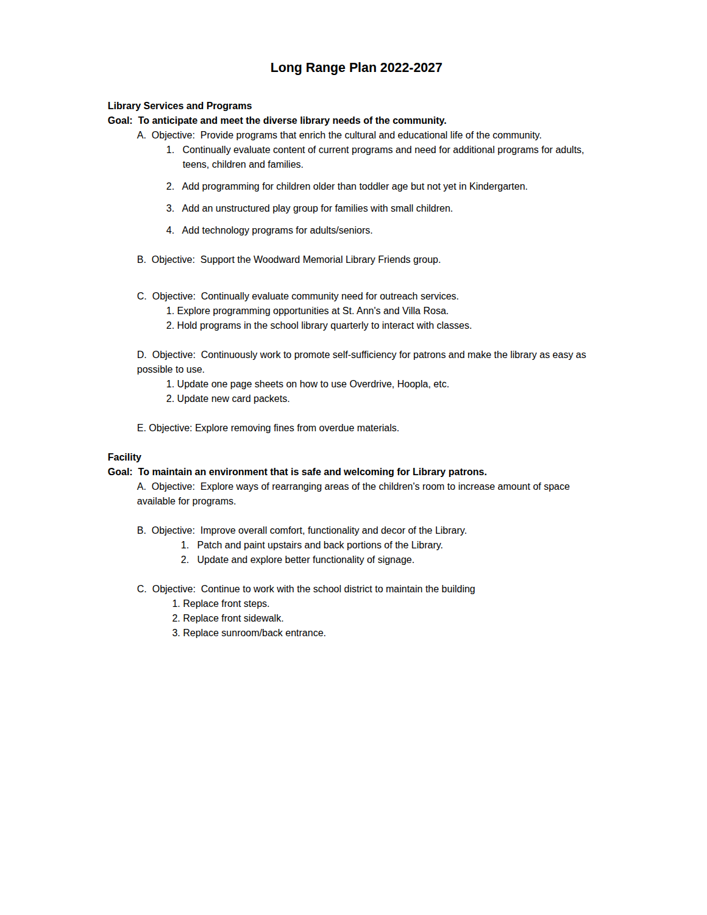Long Range Plan 2022-2027
Library Services and Programs
Goal: To anticipate and meet the diverse library needs of the community.
A. Objective: Provide programs that enrich the cultural and educational life of the community.
1. Continually evaluate content of current programs and need for additional programs for adults, teens, children and families.
2. Add programming for children older than toddler age but not yet in Kindergarten.
3. Add an unstructured play group for families with small children.
4. Add technology programs for adults/seniors.
B. Objective: Support the Woodward Memorial Library Friends group.
C. Objective: Continually evaluate community need for outreach services.
1. Explore programming opportunities at St. Ann's and Villa Rosa.
2. Hold programs in the school library quarterly to interact with classes.
D. Objective: Continuously work to promote self-sufficiency for patrons and make the library as easy as possible to use.
1. Update one page sheets on how to use Overdrive, Hoopla, etc.
2. Update new card packets.
E. Objective: Explore removing fines from overdue materials.
Facility
Goal: To maintain an environment that is safe and welcoming for Library patrons.
A. Objective: Explore ways of rearranging areas of the children's room to increase amount of space available for programs.
B. Objective: Improve overall comfort, functionality and decor of the Library.
1. Patch and paint upstairs and back portions of the Library.
2. Update and explore better functionality of signage.
C. Objective: Continue to work with the school district to maintain the building
1. Replace front steps.
2. Replace front sidewalk.
3. Replace sunroom/back entrance.